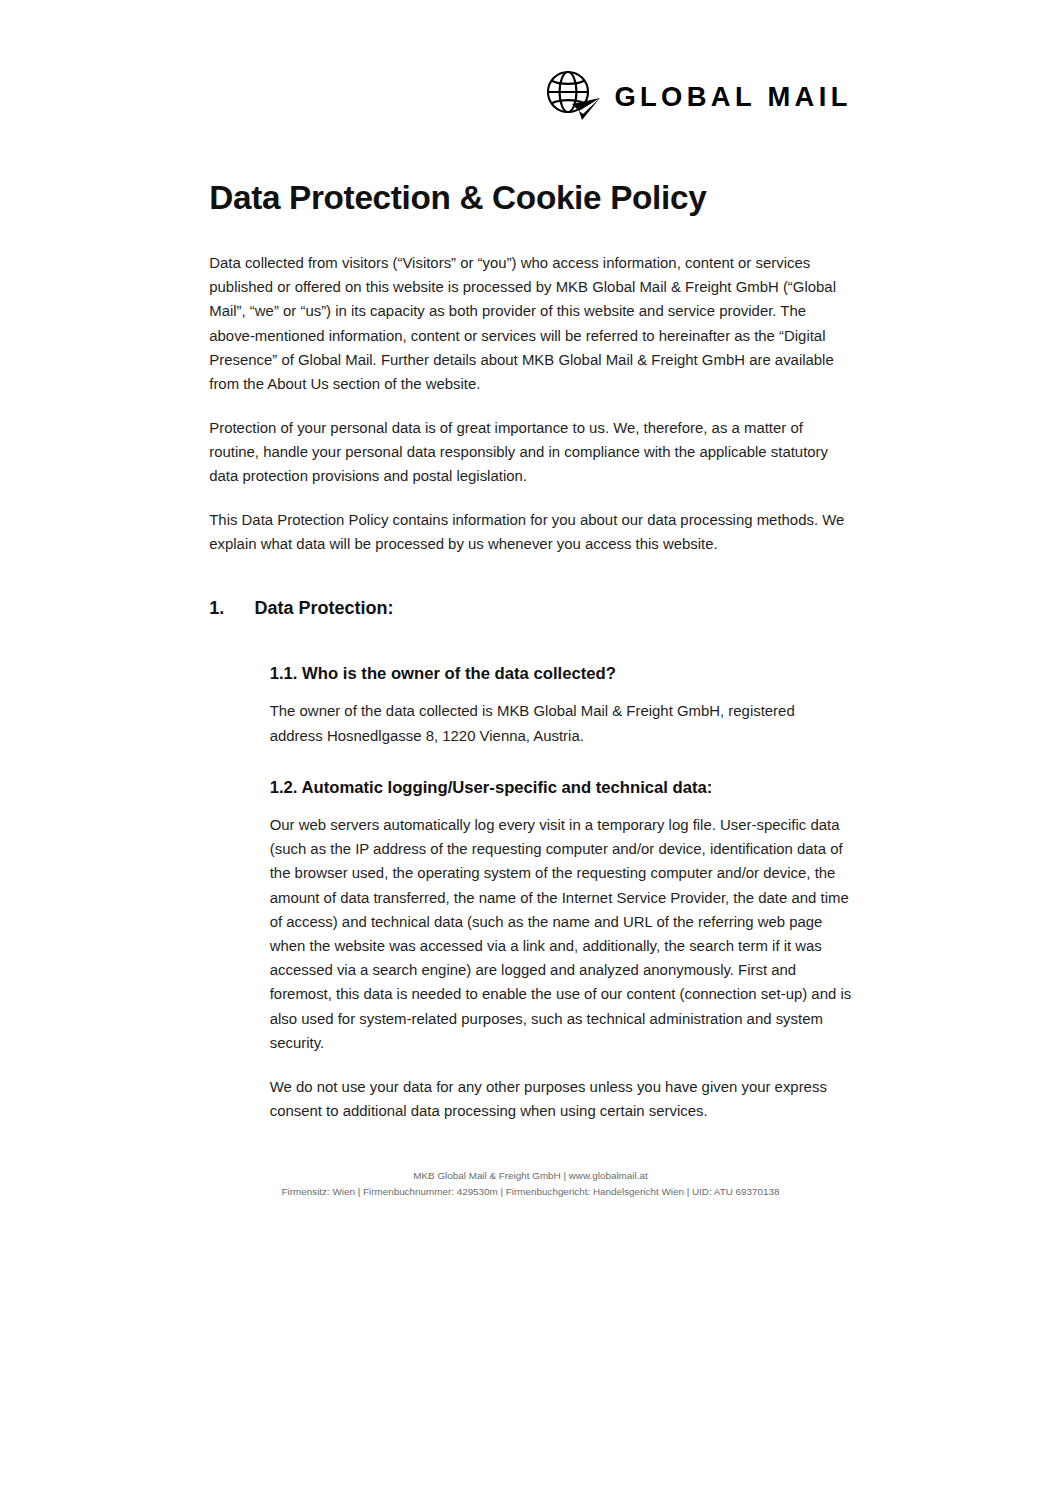GLOBAL MAIL
Data Protection & Cookie Policy
Data collected from visitors (“Visitors” or “you”) who access information, content or services published or offered on this website is processed by MKB Global Mail & Freight GmbH (“Global Mail”, “we” or “us”) in its capacity as both provider of this website and service provider. The above-mentioned information, content or services will be referred to hereinafter as the “Digital Presence” of Global Mail. Further details about MKB Global Mail & Freight GmbH are available from the About Us section of the website.
Protection of your personal data is of great importance to us. We, therefore, as a matter of routine, handle your personal data responsibly and in compliance with the applicable statutory data protection provisions and postal legislation.
This Data Protection Policy contains information for you about our data processing methods. We explain what data will be processed by us whenever you access this website.
1.
Data Protection:
1.1. Who is the owner of the data collected?
The owner of the data collected is MKB Global Mail & Freight GmbH, registered address Hosnedlgasse 8, 1220 Vienna, Austria.
1.2. Automatic logging/User-specific and technical data:
Our web servers automatically log every visit in a temporary log file. User-specific data (such as the IP address of the requesting computer and/or device, identification data of the browser used, the operating system of the requesting computer and/or device, the amount of data transferred, the name of the Internet Service Provider, the date and time of access) and technical data (such as the name and URL of the referring web page when the website was accessed via a link and, additionally, the search term if it was accessed via a search engine) are logged and analyzed anonymously. First and foremost, this data is needed to enable the use of our content (connection set-up) and is also used for system-related purposes, such as technical administration and system security.
We do not use your data for any other purposes unless you have given your express consent to additional data processing when using certain services.
MKB Global Mail & Freight GmbH | www.globalmail.at
Firmensitz: Wien | Firmenbuchnummer: 429530m | Firmenbuchgericht: Handelsgericht Wien | UID: ATU 69370138